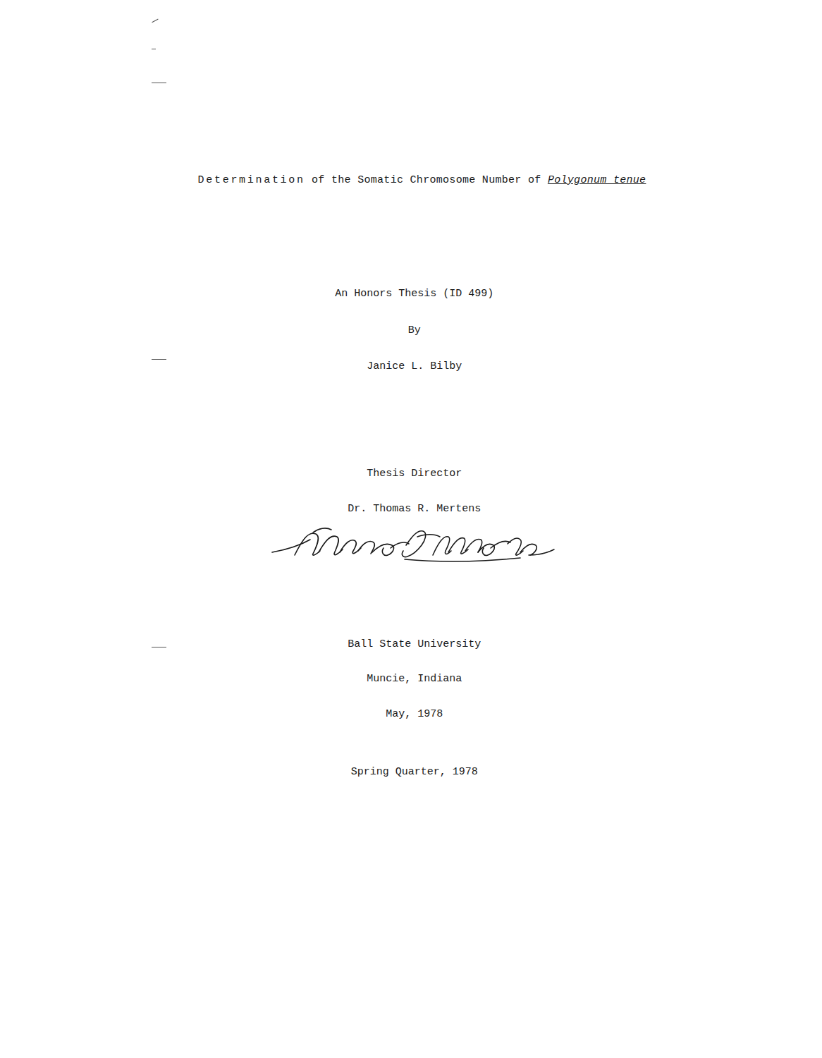Determination of the Somatic Chromosome Number of Polygonum tenue
An Honors Thesis (ID 499)
By
Janice L. Bilby
Thesis Director
Dr. Thomas R. Mertens
Ball State University
Muncie, Indiana
May, 1978
Spring Quarter, 1978